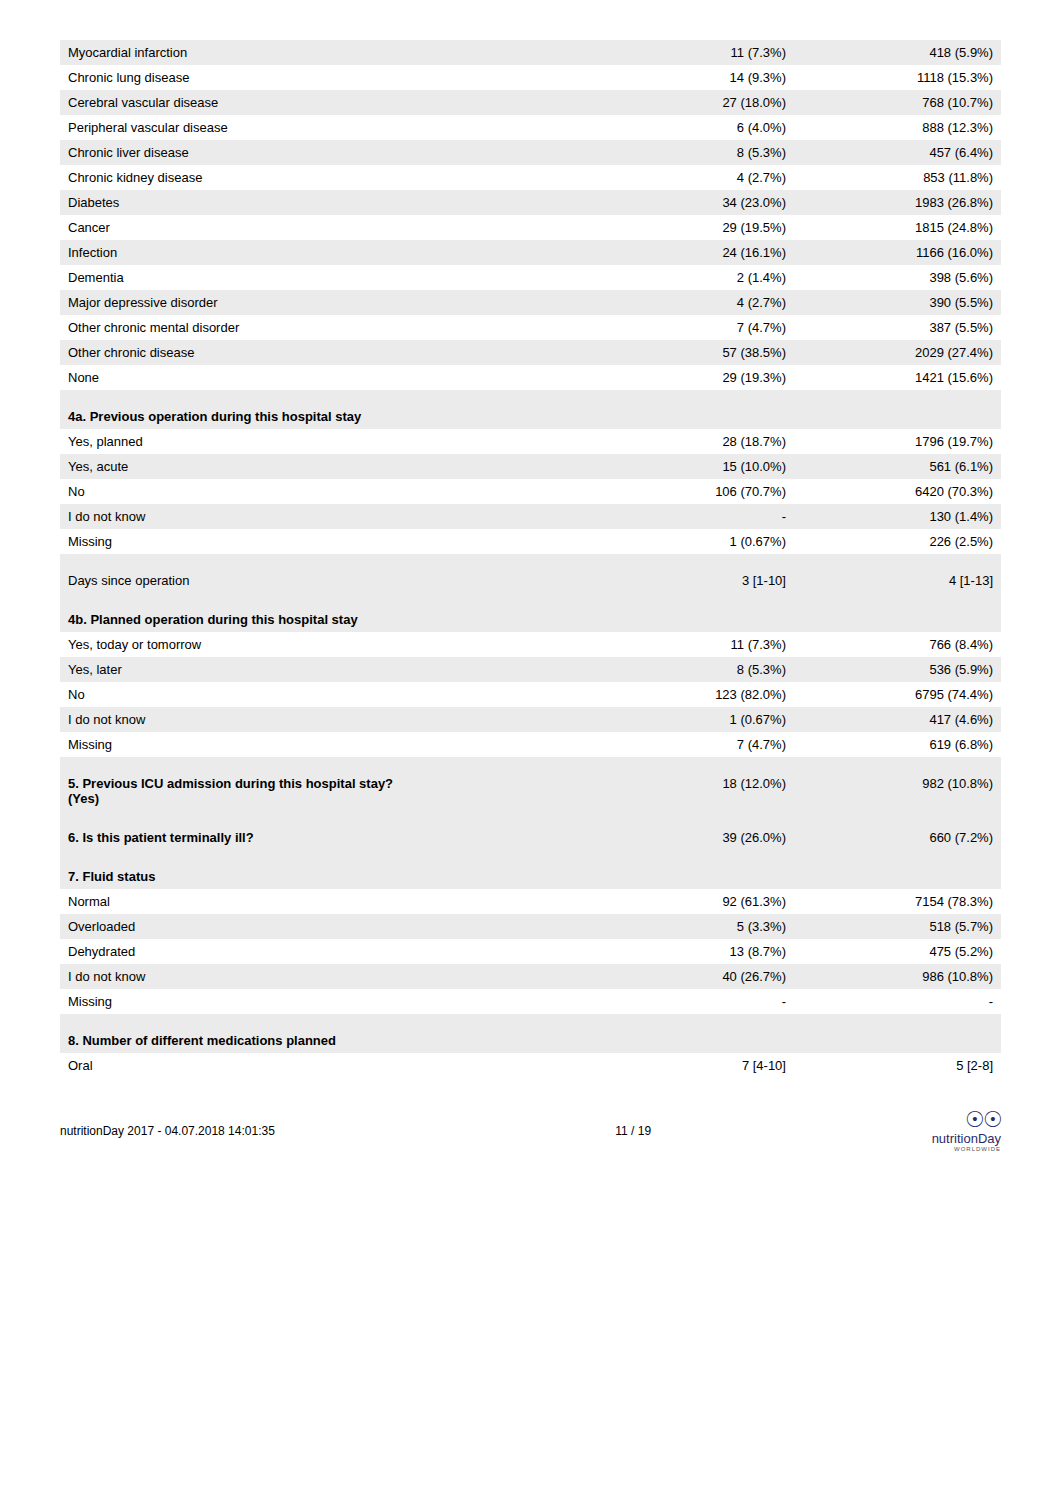| Myocardial infarction | 11 (7.3%) | 418 (5.9%) |
| Chronic lung disease | 14 (9.3%) | 1118 (15.3%) |
| Cerebral vascular disease | 27 (18.0%) | 768 (10.7%) |
| Peripheral vascular disease | 6 (4.0%) | 888 (12.3%) |
| Chronic liver disease | 8 (5.3%) | 457 (6.4%) |
| Chronic kidney disease | 4 (2.7%) | 853 (11.8%) |
| Diabetes | 34 (23.0%) | 1983 (26.8%) |
| Cancer | 29 (19.5%) | 1815 (24.8%) |
| Infection | 24 (16.1%) | 1166 (16.0%) |
| Dementia | 2 (1.4%) | 398 (5.6%) |
| Major depressive disorder | 4 (2.7%) | 390 (5.5%) |
| Other chronic mental disorder | 7 (4.7%) | 387 (5.5%) |
| Other chronic disease | 57 (38.5%) | 2029 (27.4%) |
| None | 29 (19.3%) | 1421 (15.6%) |
| 4a. Previous operation during this hospital stay | | |
| Yes, planned | 28 (18.7%) | 1796 (19.7%) |
| Yes, acute | 15 (10.0%) | 561 (6.1%) |
| No | 106 (70.7%) | 6420 (70.3%) |
| I do not know | - | 130 (1.4%) |
| Missing | 1 (0.67%) | 226 (2.5%) |
| Days since operation | 3 [1-10] | 4 [1-13] |
| 4b. Planned operation during this hospital stay | | |
| Yes, today or tomorrow | 11 (7.3%) | 766 (8.4%) |
| Yes, later | 8 (5.3%) | 536 (5.9%) |
| No | 123 (82.0%) | 6795 (74.4%) |
| I do not know | 1 (0.67%) | 417 (4.6%) |
| Missing | 7 (4.7%) | 619 (6.8%) |
| 5. Previous ICU admission during this hospital stay? (Yes) | 18 (12.0%) | 982 (10.8%) |
| 6. Is this patient terminally ill? | 39 (26.0%) | 660 (7.2%) |
| 7. Fluid status | | |
| Normal | 92 (61.3%) | 7154 (78.3%) |
| Overloaded | 5 (3.3%) | 518 (5.7%) |
| Dehydrated | 13 (8.7%) | 475 (5.2%) |
| I do not know | 40 (26.7%) | 986 (10.8%) |
| Missing | - | - |
| 8. Number of different medications planned | | |
| Oral | 7 [4-10] | 5 [2-8] |
nutritionDay 2017 - 04.07.2018 14:01:35
11 / 19
☉☉
nutritionDay
WORLDWIDE